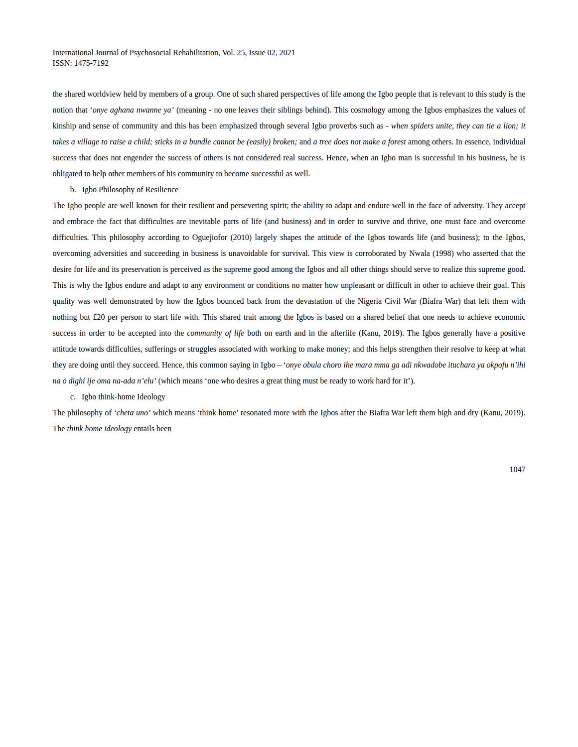International Journal of Psychosocial Rehabilitation, Vol. 25, Issue 02, 2021
ISSN: 1475-7192
the shared worldview held by members of a group. One of such shared perspectives of life among the Igbo people that is relevant to this study is the notion that ‘onye aghana nwanne ya’ (meaning - no one leaves their siblings behind). This cosmology among the Igbos emphasizes the values of kinship and sense of community and this has been emphasized through several Igbo proverbs such as - when spiders unite, they can tie a lion; it takes a village to raise a child; sticks in a bundle cannot be (easily) broken; and a tree does not make a forest among others. In essence, individual success that does not engender the success of others is not considered real success. Hence, when an Igbo man is successful in his business, he is obligated to help other members of his community to become successful as well.
b. Igbo Philosophy of Resilience
The Igbo people are well known for their resilient and persevering spirit; the ability to adapt and endure well in the face of adversity. They accept and embrace the fact that difficulties are inevitable parts of life (and business) and in order to survive and thrive, one must face and overcome difficulties. This philosophy according to Oguejiofor (2010) largely shapes the attitude of the Igbos towards life (and business); to the Igbos, overcoming adversities and succeeding in business is unavoidable for survival. This view is corroborated by Nwala (1998) who asserted that the desire for life and its preservation is perceived as the supreme good among the Igbos and all other things should serve to realize this supreme good. This is why the Igbos endure and adapt to any environment or conditions no matter how unpleasant or difficult in other to achieve their goal. This quality was well demonstrated by how the Igbos bounced back from the devastation of the Nigeria Civil War (Biafra War) that left them with nothing but £20 per person to start life with. This shared trait among the Igbos is based on a shared belief that one needs to achieve economic success in order to be accepted into the community of life both on earth and in the afterlife (Kanu, 2019). The Igbos generally have a positive attitude towards difficulties, sufferings or struggles associated with working to make money; and this helps strengthen their resolve to keep at what they are doing until they succeed. Hence, this common saying in Igbo – ‘onye obula choro ihe mara mma ga adi nkwadobe ituchara ya okpofu n’ihi na o dighi ije oma na-ada n’elu’ (which means ‘one who desires a great thing must be ready to work hard for it’).
c. Igbo think-home Ideology
The philosophy of ‘cheta uno’ which means ‘think home’ resonated more with the Igbos after the Biafra War left them high and dry (Kanu, 2019). The think home ideology entails been
1047